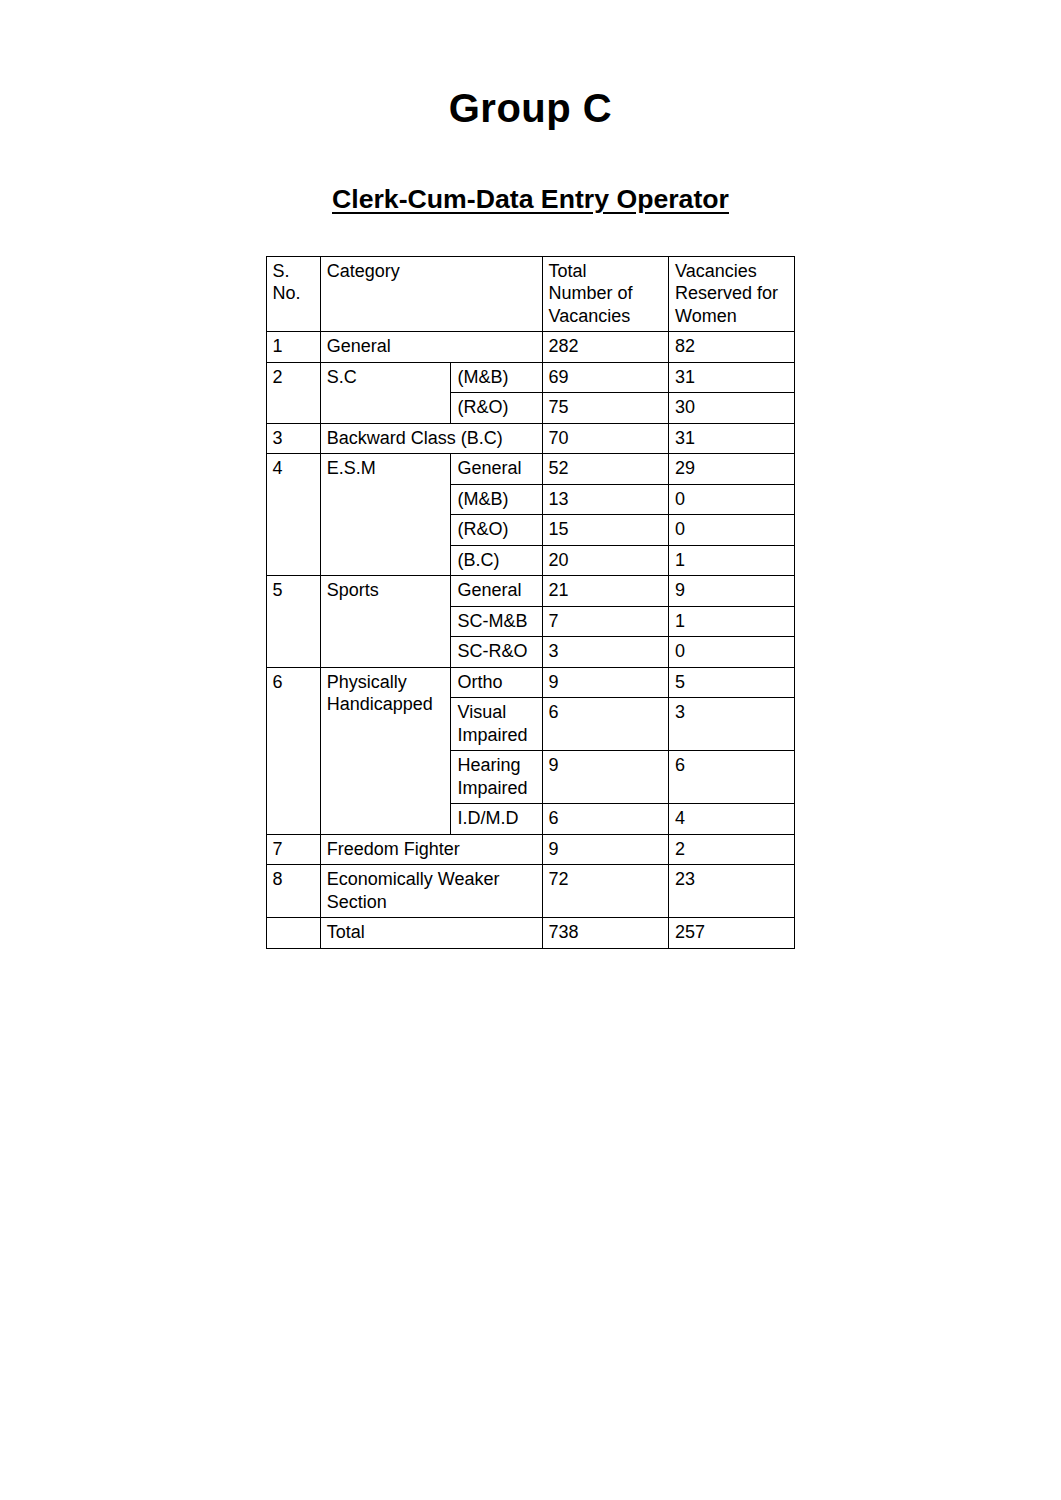Group C
Clerk-Cum-Data Entry Operator
| S. No. | Category | Total Number of Vacancies | Vacancies Reserved for Women |
| 1 | General | 282 | 82 |
| 2 | S.C | (M&B) | 69 | 31 |
| (R&O) | 75 | 30 |
| 3 | Backward Class (B.C) | 70 | 31 |
| 4 | E.S.M | General | 52 | 29 |
| (M&B) | 13 | 0 |
| (R&O) | 15 | 0 |
| (B.C) | 20 | 1 |
| 5 | Sports | General | 21 | 9 |
| SC-M&B | 7 | 1 |
| SC-R&O | 3 | 0 |
| 6 | Physically Handicapped | Ortho | 9 | 5 |
| Visual Impaired | 6 | 3 |
| Hearing Impaired | 9 | 6 |
| I.D/M.D | 6 | 4 |
| 7 | Freedom Fighter | 9 | 2 |
| 8 | Economically Weaker Section | 72 | 23 |
| | Total | 738 | 257 |